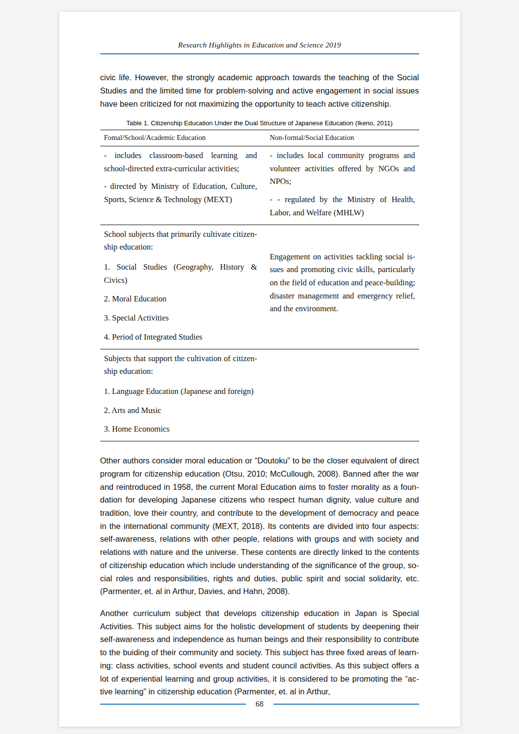Research Highlights in Education and Science 2019
civic life. However, the strongly academic approach towards the teaching of the Social Studies and the limited time for problem-solving and active engagement in social issues have been criticized for not maximizing the opportunity to teach active citizenship.
Table 1. Citizenship Education Under the Dual Structure of Japanese Education (Ikeno, 2011)
| Fomal/School/Academic Education | Non-formal/Social Education |
| --- | --- |
| - includes classroom-based learning and school-directed extra-curricular activities; - directed by Ministry of Education, Culture, Sports, Science & Technology (MEXT) | - includes local community programs and volunteer activities offered by NGOs and NPOs; - - regulated by the Ministry of Health, Labor, and Welfare (MHLW) |
| School subjects that primarily cultivate citizenship education: 1. Social Studies (Geography, History & Civics) 2. Moral Education 3. Special Activities 4. Period of Integrated Studies | Engagement on activities tackling social issues and promoting civic skills, particularly on the field of education and peace-building; disaster management and emergency relief, and the environment. |
| Subjects that support the cultivation of citizenship education: 1. Language Education (Japanese and foreign) 2. Arts and Music 3. Home Economics | |
Other authors consider moral education or “Doutoku” to be the closer equivalent of direct program for citizenship education (Otsu, 2010; McCullough, 2008). Banned after the war and reintroduced in 1958, the current Moral Education aims to foster morality as a foundation for developing Japanese citizens who respect human dignity, value culture and tradition, love their country, and contribute to the development of democracy and peace in the international community (MEXT, 2018). Its contents are divided into four aspects: self-awareness, relations with other people, relations with groups and with society and relations with nature and the universe. These contents are directly linked to the contents of citizenship education which include understanding of the significance of the group, social roles and responsibilities, rights and duties, public spirit and social solidarity, etc. (Parmenter, et. al in Arthur, Davies, and Hahn, 2008).
Another curriculum subject that develops citizenship education in Japan is Special Activities. This subject aims for the holistic development of students by deepening their self-awareness and independence as human beings and their responsibility to contribute to the buiding of their community and society. This subject has three fixed areas of learning: class activities, school events and student council activities. As this subject offers a lot of experiential learning and group activities, it is considered to be promoting the “active learning” in citizenship education (Parmenter, et. al in Arthur,
68